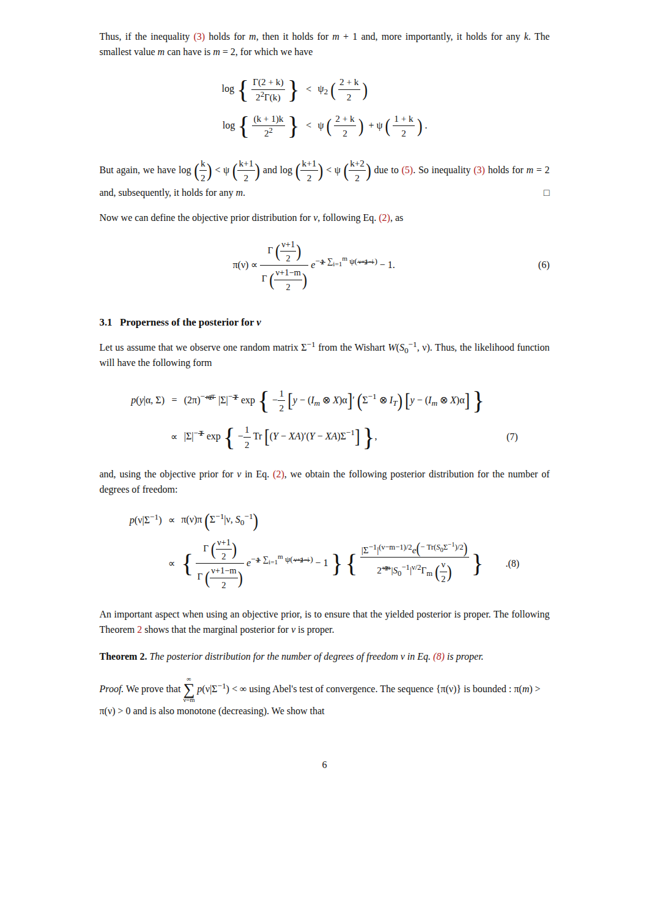Thus, if the inequality (3) holds for m, then it holds for m + 1 and, more importantly, it holds for any k. The smallest value m can have is m = 2, for which we have
| log { Γ(2 + k) 2 2 Γ(k) } | < | ψ 2 ( 2 + k 2 ) |
| log { (k + 1)k 2 2 } | < | ψ ( 2 + k 2 ) + ψ ( 1 + k 2 ) . |
But again, we have log (k 2) < ψ (k+12) and log (k+12) < ψ (k+22) due to (5). So inequality (3) holds for m = 2 and, subsequently, it holds for any m. □
Now we can define the objective prior distribution for ν, following Eq. (2), as
π(ν) ∝ Γ (ν+12) Γ (ν+1−m 2) e−12 ∑i=1m ψ(ν+1−i 2) − 1.
(6)
3.1 Properness of the posterior for ν
Let us assume that we observe one random matrix Σ−1 from the Wishart W(S0−1, ν). Thus, the likelihood function will have the following form
| p ( y /α, Σ) | = | (2π) − mT 2 /Σ/ − T 2 exp { − 1 2 [ y − ( I m ⊗ X )α ] ′ ( Σ −1 ⊗ I T ) [ y − ( I m ⊗ X )α ] } | |
| | ∝ | /Σ/ − T 2 exp { − 1 2 Tr [ ( Y − XA )′( Y − XA )Σ −1 ] } , | (7) |
and, using the objective prior for ν in Eq. (2), we obtain the following posterior distribution for the number of degrees of freedom:
| p (ν/Σ −1 ) | ∝ | π(ν)π ( Σ −1 /ν, S 0 −1 ) | |
| | ∝ | { Γ ( ν+1 2 ) Γ ( ν+1−m 2 ) e − 1 2 ∑ i=1 m ψ( ν+1−i 2 ) − 1 } { /Σ −1 / (ν−m−1)/2 e ( − Tr( S 0 Σ −1 )/2 ) 2 νm 2 / S 0 −1 / ν/2 Γ m ( ν 2 ) } | .(8) |
An important aspect when using an objective prior, is to ensure that the yielded posterior is proper. The following Theorem 2 shows that the marginal posterior for ν is proper.
Theorem 2. The posterior distribution for the number of degrees of freedom ν in Eq. (8) is proper.
Proof. We prove that ∞∑ν=m p(ν|Σ−1) < ∞ using Abel's test of convergence. The sequence {π(ν)} is bounded : π(m) > π(ν) > 0 and is also monotone (decreasing). We show that
6